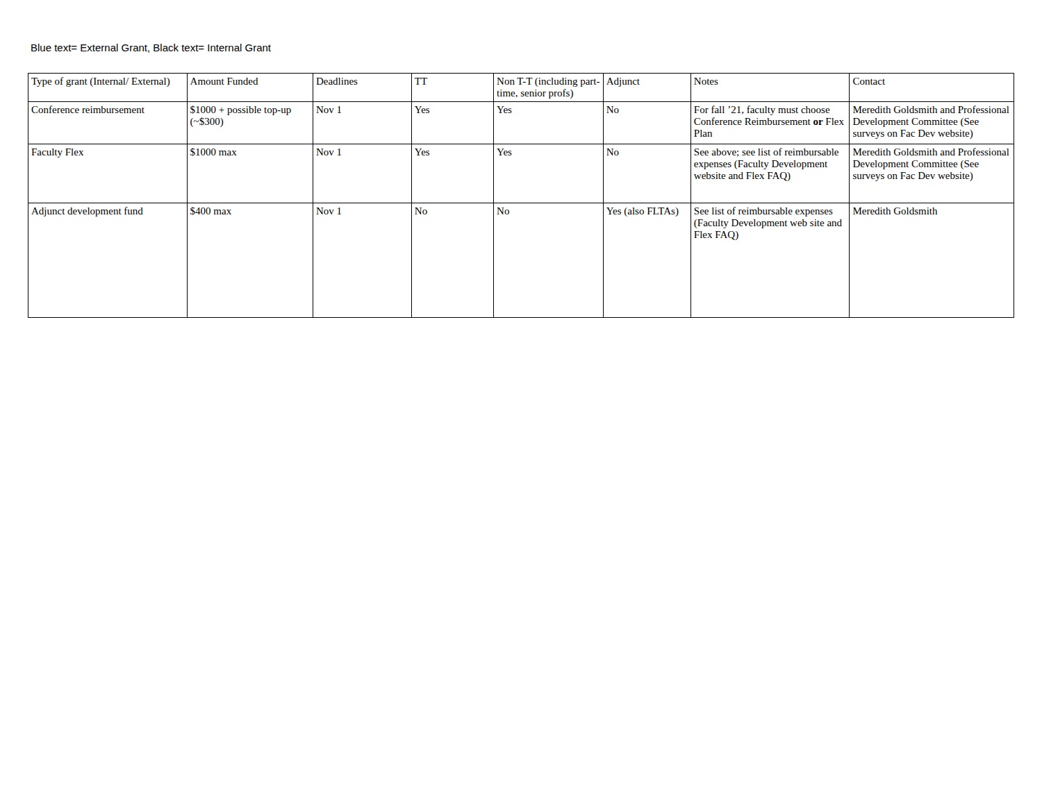Blue text= External Grant, Black text= Internal Grant
| Type of grant (Internal/ External) | Amount Funded | Deadlines | TT | Non T-T (including part-time, senior profs) | Adjunct | Notes | Contact |
| --- | --- | --- | --- | --- | --- | --- | --- |
| Conference reimbursement | $1000 + possible top-up (~$300) | Nov 1 | Yes | Yes | No | For fall ’21, faculty must choose Conference Reimbursement or Flex Plan | Meredith Goldsmith and Professional Development Committee (See surveys on Fac Dev website) |
| Faculty Flex | $1000 max | Nov 1 | Yes | Yes | No | See above; see list of reimbursable expenses (Faculty Development website and Flex FAQ) | Meredith Goldsmith and Professional Development Committee (See surveys on Fac Dev website) |
| Adjunct development fund | $400 max | Nov 1 | No | No | Yes (also FLTAs) | See list of reimbursable expenses (Faculty Development web site and Flex FAQ) | Meredith Goldsmith |